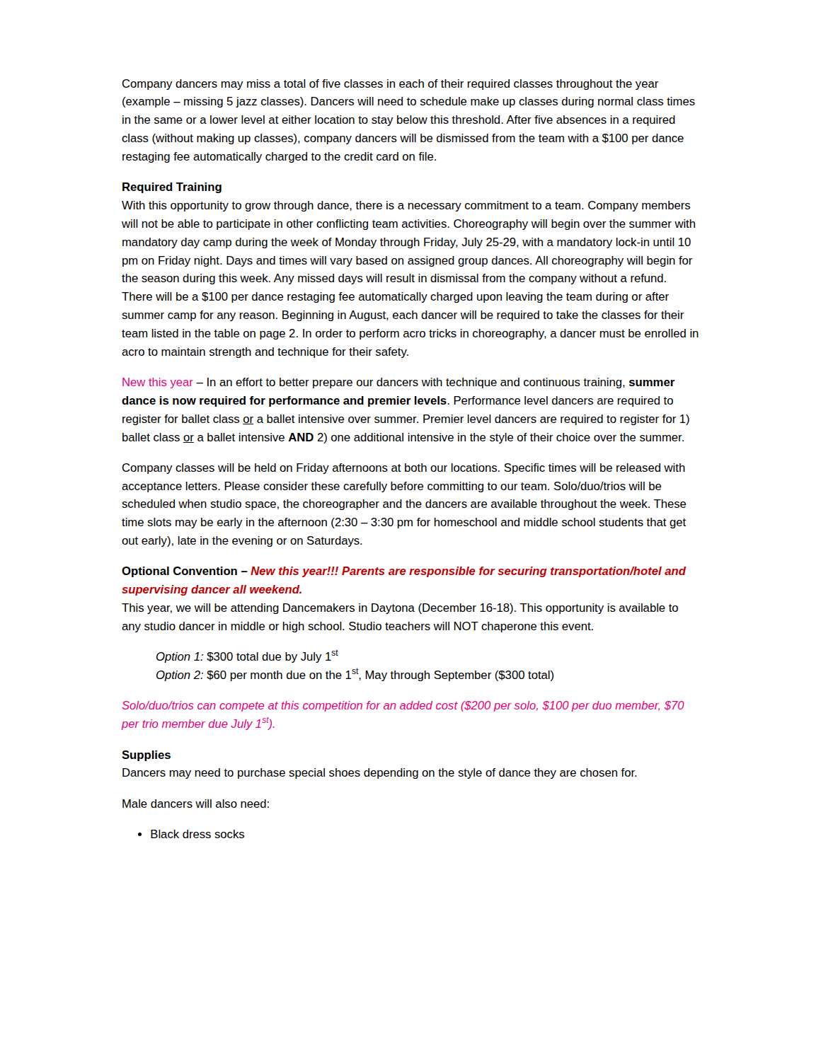Company dancers may miss a total of five classes in each of their required classes throughout the year (example – missing 5 jazz classes). Dancers will need to schedule make up classes during normal class times in the same or a lower level at either location to stay below this threshold. After five absences in a required class (without making up classes), company dancers will be dismissed from the team with a $100 per dance restaging fee automatically charged to the credit card on file.
Required Training
With this opportunity to grow through dance, there is a necessary commitment to a team. Company members will not be able to participate in other conflicting team activities. Choreography will begin over the summer with mandatory day camp during the week of Monday through Friday, July 25-29, with a mandatory lock-in until 10 pm on Friday night. Days and times will vary based on assigned group dances. All choreography will begin for the season during this week. Any missed days will result in dismissal from the company without a refund. There will be a $100 per dance restaging fee automatically charged upon leaving the team during or after summer camp for any reason. Beginning in August, each dancer will be required to take the classes for their team listed in the table on page 2. In order to perform acro tricks in choreography, a dancer must be enrolled in acro to maintain strength and technique for their safety.
New this year – In an effort to better prepare our dancers with technique and continuous training, summer dance is now required for performance and premier levels. Performance level dancers are required to register for ballet class or a ballet intensive over summer. Premier level dancers are required to register for 1) ballet class or a ballet intensive AND 2) one additional intensive in the style of their choice over the summer.
Company classes will be held on Friday afternoons at both our locations. Specific times will be released with acceptance letters. Please consider these carefully before committing to our team. Solo/duo/trios will be scheduled when studio space, the choreographer and the dancers are available throughout the week. These time slots may be early in the afternoon (2:30 – 3:30 pm for homeschool and middle school students that get out early), late in the evening or on Saturdays.
Optional Convention – New this year!!! Parents are responsible for securing transportation/hotel and supervising dancer all weekend.
This year, we will be attending Dancemakers in Daytona (December 16-18). This opportunity is available to any studio dancer in middle or high school. Studio teachers will NOT chaperone this event.
Option 1: $300 total due by July 1st
Option 2: $60 per month due on the 1st, May through September ($300 total)
Solo/duo/trios can compete at this competition for an added cost ($200 per solo, $100 per duo member, $70 per trio member due July 1st).
Supplies
Dancers may need to purchase special shoes depending on the style of dance they are chosen for.
Male dancers will also need:
Black dress socks